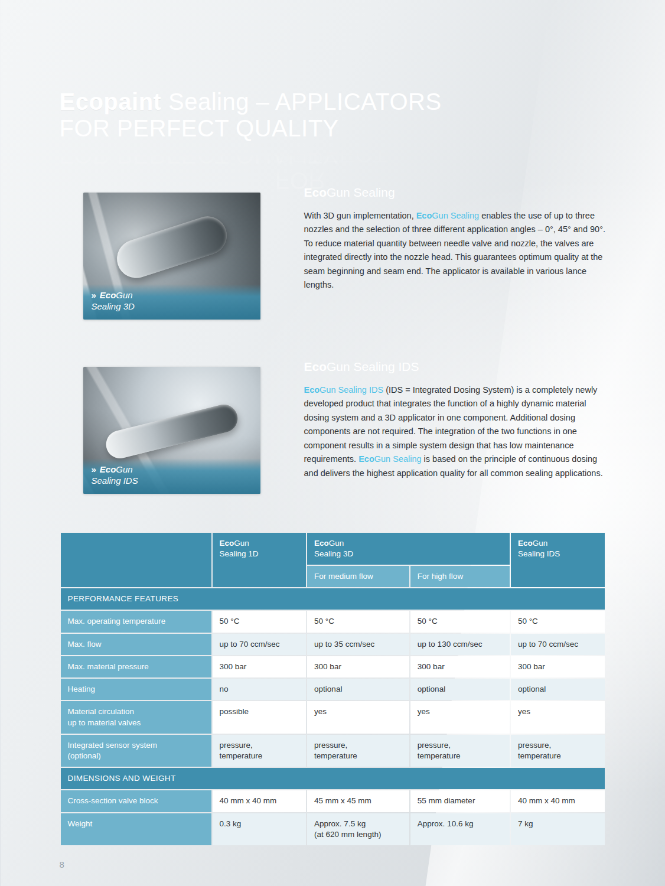Ecopaint Sealing – APPLICATORS FOR PERFECT QUALITY
»Eco Gun
Sealing 3D
Eco Gun Sealing
With 3D gun implementation, Eco Gun Sealing enables the use of up to three nozzles and the selection of three different application angles – 0°, 45° and 90°. To reduce material quantity between needle valve and nozzle, the valves are integrated directly into the nozzle head. This guarantees optimum quality at the seam beginning and seam end. The applicator is available in various lance lengths.
»Eco Gun
Sealing IDS
Eco Gun Sealing IDS
Eco Gun Sealing IDS (IDS = Integrated Dosing System) is a completely newly developed product that integrates the function of a highly dynamic material dosing system and a 3D applicator in one component. Additional dosing components are not required. The integration of the two functions in one component results in a simple system design that has low maintenance requirements. Eco Gun Sealing is based on the principle of continuous dosing and delivers the highest application quality for all common sealing applications.
| | Eco Gun Sealing 1D | Eco Gun Sealing 3D | Eco Gun Sealing IDS |
| --- | --- | --- | --- |
| For medium flow | For high flow |
| PERFORMANCE FEATURES |
| Max. operating temperature | 50 °C | 50 °C | 50 °C | 50 °C |
| Max. flow | up to 70 ccm/sec | up to 35 ccm/sec | up to 130 ccm/sec | up to 70 ccm/sec |
| Max. material pressure | 300 bar | 300 bar | 300 bar | 300 bar |
| Heating | no | optional | optional | optional |
| Material circulation up to material valves | possible | yes | yes | yes |
| Integrated sensor system (optional) | pressure, temperature | pressure, temperature | pressure, temperature | pressure, temperature |
| DIMENSIONS AND WEIGHT |
| Cross-section valve block | 40 mm x 40 mm | 45 mm x 45 mm | 55 mm diameter | 40 mm x 40 mm |
| Weight | 0.3 kg | Approx. 7.5 kg (at 620 mm length) | Approx. 10.6 kg | 7 kg |
8